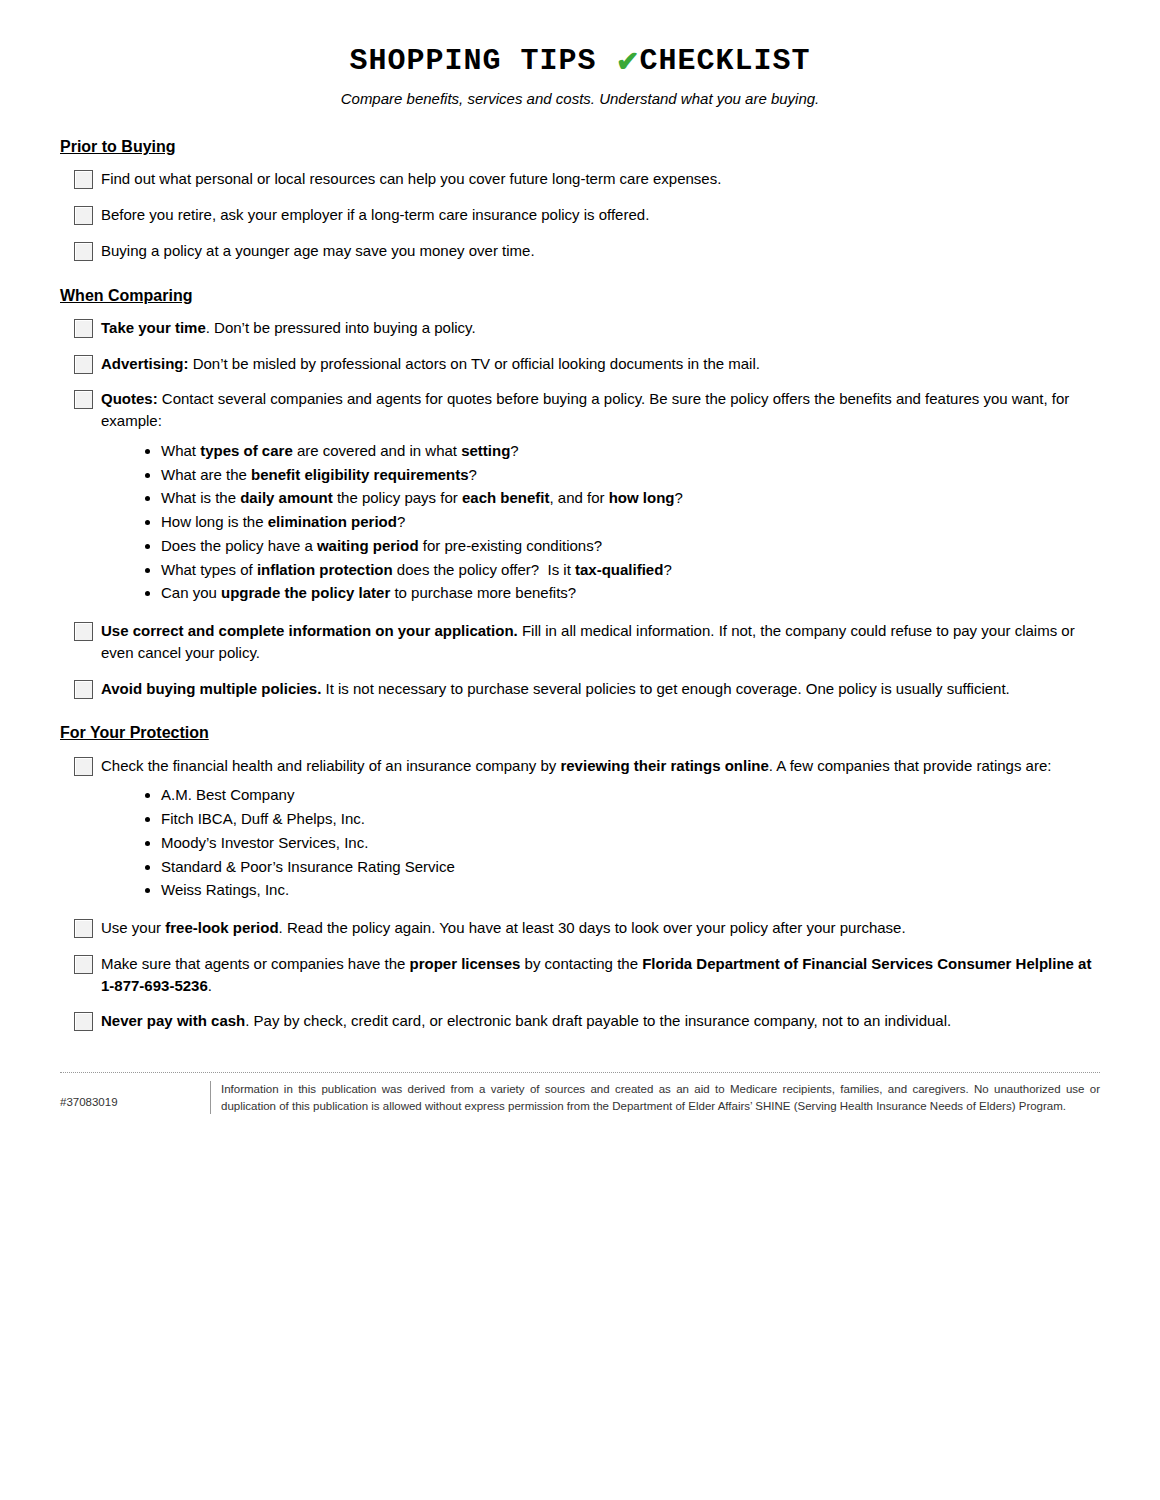SHOPPING TIPS ✔CHECKLIST
Compare benefits, services and costs. Understand what you are buying.
Prior to Buying
Find out what personal or local resources can help you cover future long-term care expenses.
Before you retire, ask your employer if a long-term care insurance policy is offered.
Buying a policy at a younger age may save you money over time.
When Comparing
Take your time. Don’t be pressured into buying a policy.
Advertising: Don’t be misled by professional actors on TV or official looking documents in the mail.
Quotes: Contact several companies and agents for quotes before buying a policy. Be sure the policy offers the benefits and features you want, for example:
What types of care are covered and in what setting?
What are the benefit eligibility requirements?
What is the daily amount the policy pays for each benefit, and for how long?
How long is the elimination period?
Does the policy have a waiting period for pre-existing conditions?
What types of inflation protection does the policy offer? Is it tax-qualified?
Can you upgrade the policy later to purchase more benefits?
Use correct and complete information on your application. Fill in all medical information. If not, the company could refuse to pay your claims or even cancel your policy.
Avoid buying multiple policies. It is not necessary to purchase several policies to get enough coverage. One policy is usually sufficient.
For Your Protection
Check the financial health and reliability of an insurance company by reviewing their ratings online. A few companies that provide ratings are:
A.M. Best Company
Fitch IBCA, Duff & Phelps, Inc.
Moody’s Investor Services, Inc.
Standard & Poor’s Insurance Rating Service
Weiss Ratings, Inc.
Use your free-look period. Read the policy again. You have at least 30 days to look over your policy after your purchase.
Make sure that agents or companies have the proper licenses by contacting the Florida Department of Financial Services Consumer Helpline at 1-877-693-5236.
Never pay with cash. Pay by check, credit card, or electronic bank draft payable to the insurance company, not to an individual.
#37083019
Information in this publication was derived from a variety of sources and created as an aid to Medicare recipients, families, and caregivers. No unauthorized use or duplication of this publication is allowed without express permission from the Department of Elder Affairs’ SHINE (Serving Health Insurance Needs of Elders) Program.